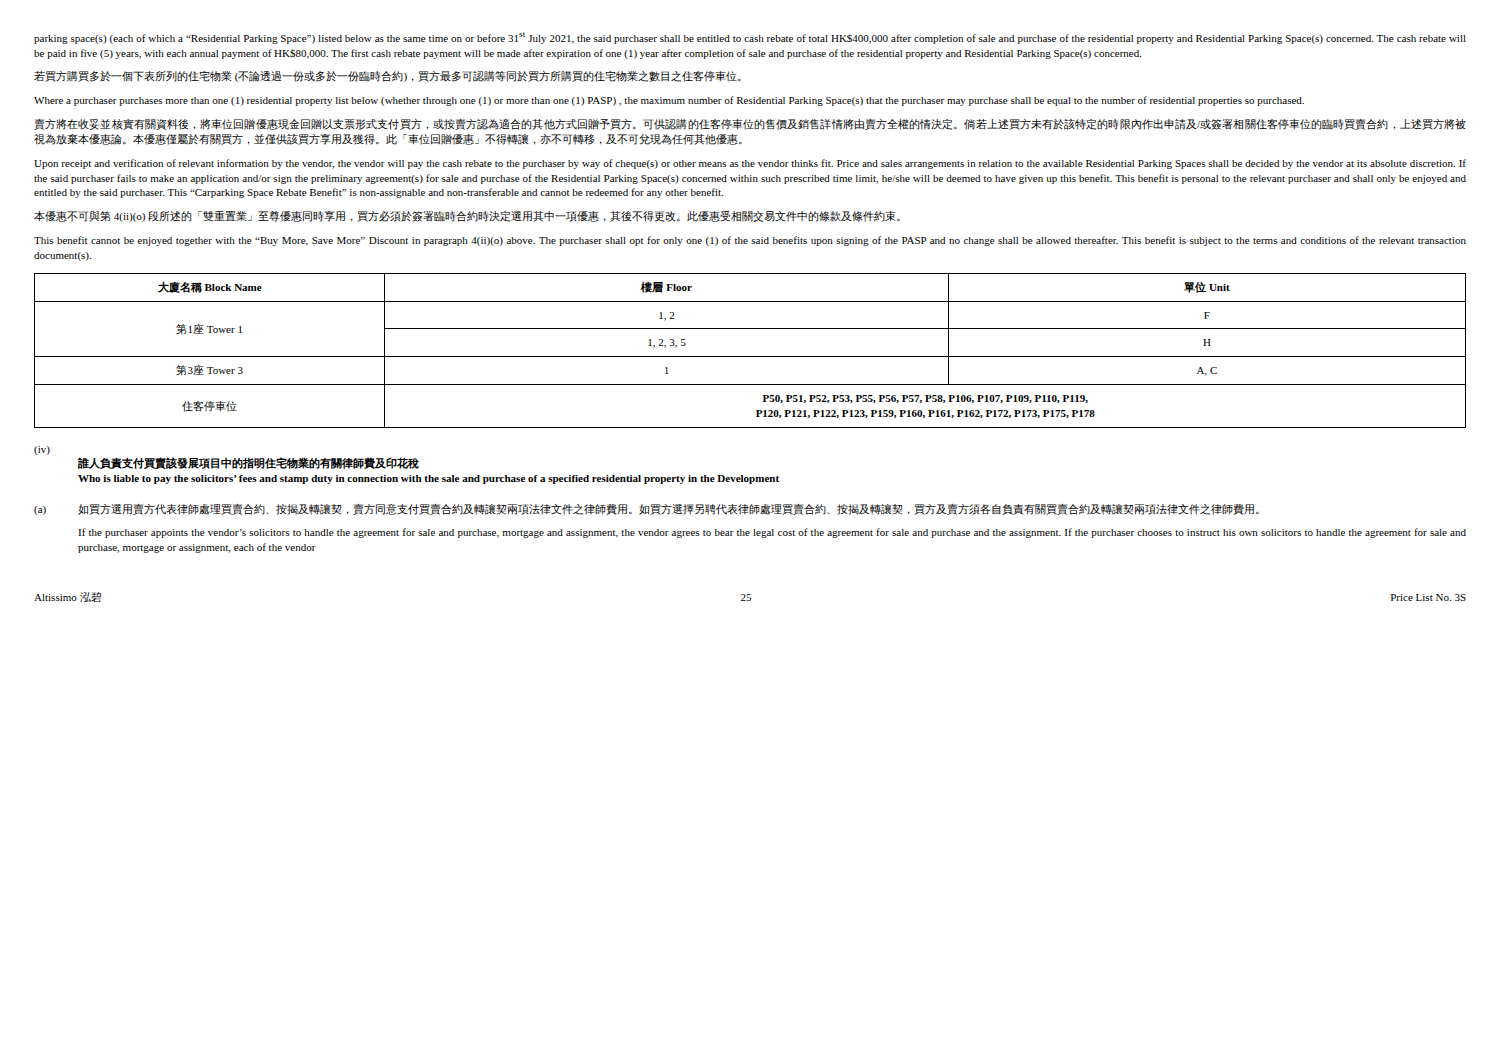parking space(s) (each of which a “Residential Parking Space”) listed below as the same time on or before 31st July 2021, the said purchaser shall be entitled to cash rebate of total HK$400,000 after completion of sale and purchase of the residential property and Residential Parking Space(s) concerned. The cash rebate will be paid in five (5) years, with each annual payment of HK$80,000. The first cash rebate payment will be made after expiration of one (1) year after completion of sale and purchase of the residential property and Residential Parking Space(s) concerned.
若買方購買多於一個下表所列的住宅物業 (不論透過一份或多於一份臨時合約)，買方最多可認購等同於買方所購買的住宅物業之數目之住客停車位。
Where a purchaser purchases more than one (1) residential property list below (whether through one (1) or more than one (1) PASP) , the maximum number of Residential Parking Space(s) that the purchaser may purchase shall be equal to the number of residential properties so purchased.
賣方將在收妥並核實有關資料後，將車位回贈優惠現金回贈以支票形式支付買方，或按賣方認為適合的其他方式回贈予買方。可供認購的住客停車位的售價及銷售詳情將由賣方全權的情決定。倘若上述買方未有於該特定的時限內作出申請及/或簽署相關住客停車位的臨時買賣合約，上述買方將被視為放棄本優惠論。本優惠僅屬於有關買方，並僅供該買方享用及獲得。此「車位回贈優惠」不得轉讓，亦不可轉移，及不可兌現為任何其他優惠。
Upon receipt and verification of relevant information by the vendor, the vendor will pay the cash rebate to the purchaser by way of cheque(s) or other means as the vendor thinks fit. Price and sales arrangements in relation to the available Residential Parking Spaces shall be decided by the vendor at its absolute discretion. If the said purchaser fails to make an application and/or sign the preliminary agreement(s) for sale and purchase of the Residential Parking Space(s) concerned within such prescribed time limit, he/she will be deemed to have given up this benefit. This benefit is personal to the relevant purchaser and shall only be enjoyed and entitled by the said purchaser. This “Carparking Space Rebate Benefit” is non-assignable and non-transferable and cannot be redeemed for any other benefit.
本優惠不可與第 4(ii)(o) 段所述的「雙重置業」至尊優惠同時享用，買方必須於簽署臨時合約時決定選用其中一項優惠，其後不得更改。此優惠受相關交易文件中的條款及條件約束。
This benefit cannot be enjoyed together with the “Buy More, Save More” Discount in paragraph 4(ii)(o) above. The purchaser shall opt for only one (1) of the said benefits upon signing of the PASP and no change shall be allowed thereafter. This benefit is subject to the terms and conditions of the relevant transaction document(s).
| 大廈名稱 Block Name | 樓層 Floor | 單位 Unit |
| --- | --- | --- |
| 第1座 Tower 1 | 1, 2 | F |
| 1, 2, 3, 5 | H |
| 第3座 Tower 3 | 1 | A, C |
| 住客停車位 | P50, P51, P52, P53, P55, P56, P57, P58, P106, P107, P109, P110, P119, P120, P121, P122, P123, P159, P160, P161, P162, P172, P173, P175, P178 |
(iv)
誰人負責支付買賣該發展項目中的指明住宅物業的有關律師費及印花稅
Who is liable to pay the solicitors’ fees and stamp duty in connection with the sale and purchase of a specified residential property in the Development
(a)
如買方選用賣方代表律師處理買賣合約、按揭及轉讓契，賣方同意支付買賣合約及轉讓契兩項法律文件之律師費用。如買方選擇另聘代表律師處理買賣合約、按揭及轉讓契，買方及賣方須各自負責有關買賣合約及轉讓契兩項法律文件之律師費用。
If the purchaser appoints the vendor’s solicitors to handle the agreement for sale and purchase, mortgage and assignment, the vendor agrees to bear the legal cost of the agreement for sale and purchase and the assignment. If the purchaser chooses to instruct his own solicitors to handle the agreement for sale and purchase, mortgage or assignment, each of the vendor
Altissimo 泓碧
25
Price List No. 3S